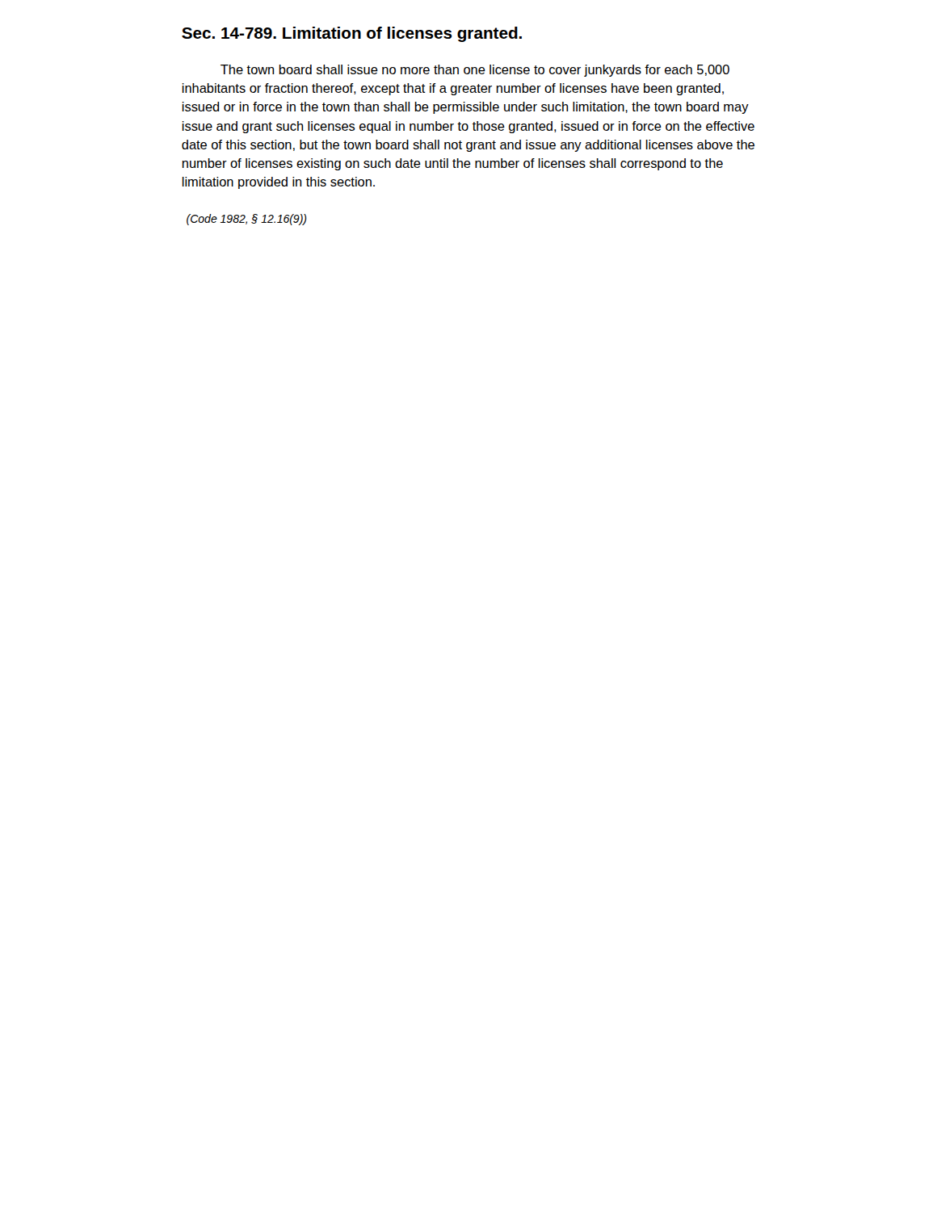Sec. 14-789. Limitation of licenses granted.
The town board shall issue no more than one license to cover junkyards for each 5,000 inhabitants or fraction thereof, except that if a greater number of licenses have been granted, issued or in force in the town than shall be permissible under such limitation, the town board may issue and grant such licenses equal in number to those granted, issued or in force on the effective date of this section, but the town board shall not grant and issue any additional licenses above the number of licenses existing on such date until the number of licenses shall correspond to the limitation provided in this section.
(Code 1982, § 12.16(9))